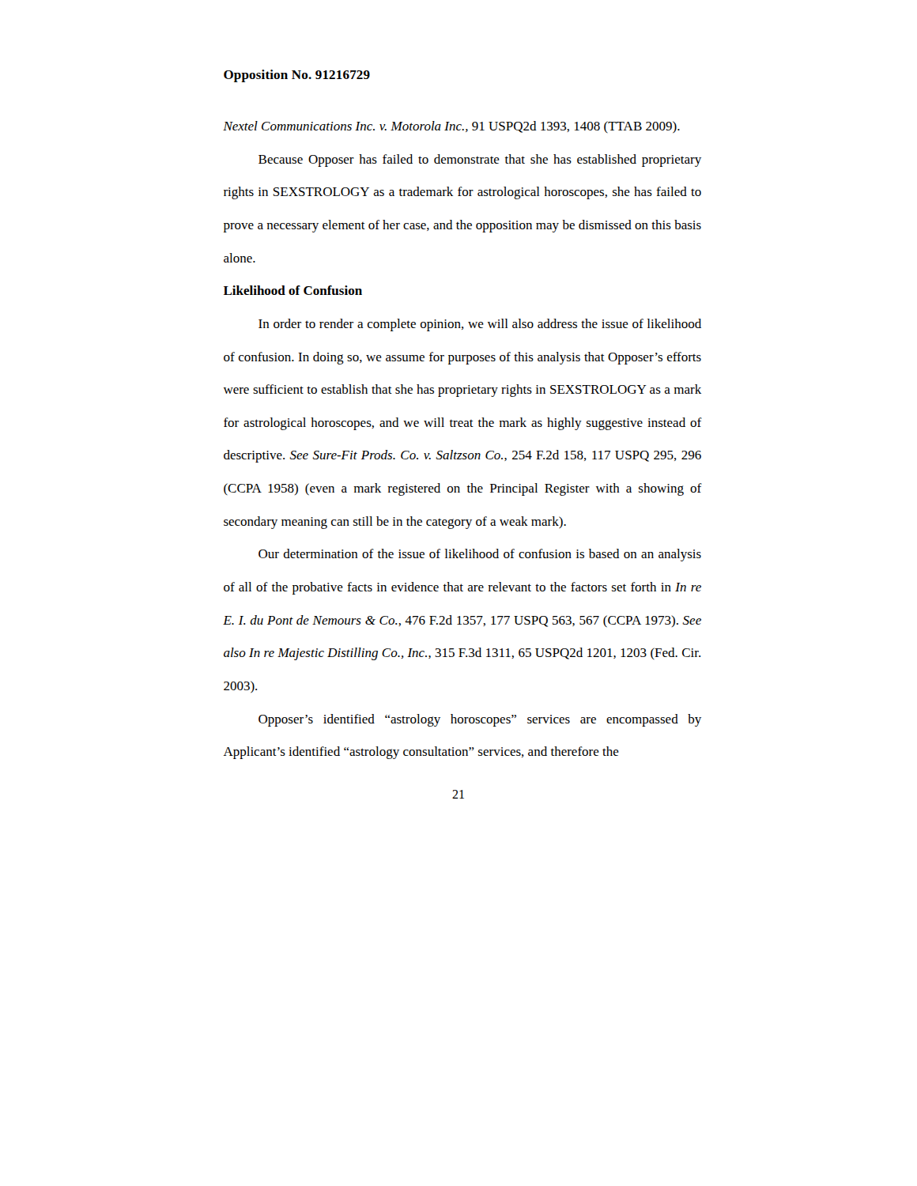Opposition No. 91216729
Nextel Communications Inc. v. Motorola Inc., 91 USPQ2d 1393, 1408 (TTAB 2009).
Because Opposer has failed to demonstrate that she has established proprietary rights in SEXSTROLOGY as a trademark for astrological horoscopes, she has failed to prove a necessary element of her case, and the opposition may be dismissed on this basis alone.
Likelihood of Confusion
In order to render a complete opinion, we will also address the issue of likelihood of confusion. In doing so, we assume for purposes of this analysis that Opposer’s efforts were sufficient to establish that she has proprietary rights in SEXSTROLOGY as a mark for astrological horoscopes, and we will treat the mark as highly suggestive instead of descriptive. See Sure-Fit Prods. Co. v. Saltzson Co., 254 F.2d 158, 117 USPQ 295, 296 (CCPA 1958) (even a mark registered on the Principal Register with a showing of secondary meaning can still be in the category of a weak mark).
Our determination of the issue of likelihood of confusion is based on an analysis of all of the probative facts in evidence that are relevant to the factors set forth in In re E. I. du Pont de Nemours & Co., 476 F.2d 1357, 177 USPQ 563, 567 (CCPA 1973). See also In re Majestic Distilling Co., Inc., 315 F.3d 1311, 65 USPQ2d 1201, 1203 (Fed. Cir. 2003).
Opposer’s identified “astrology horoscopes” services are encompassed by Applicant’s identified “astrology consultation” services, and therefore the
21